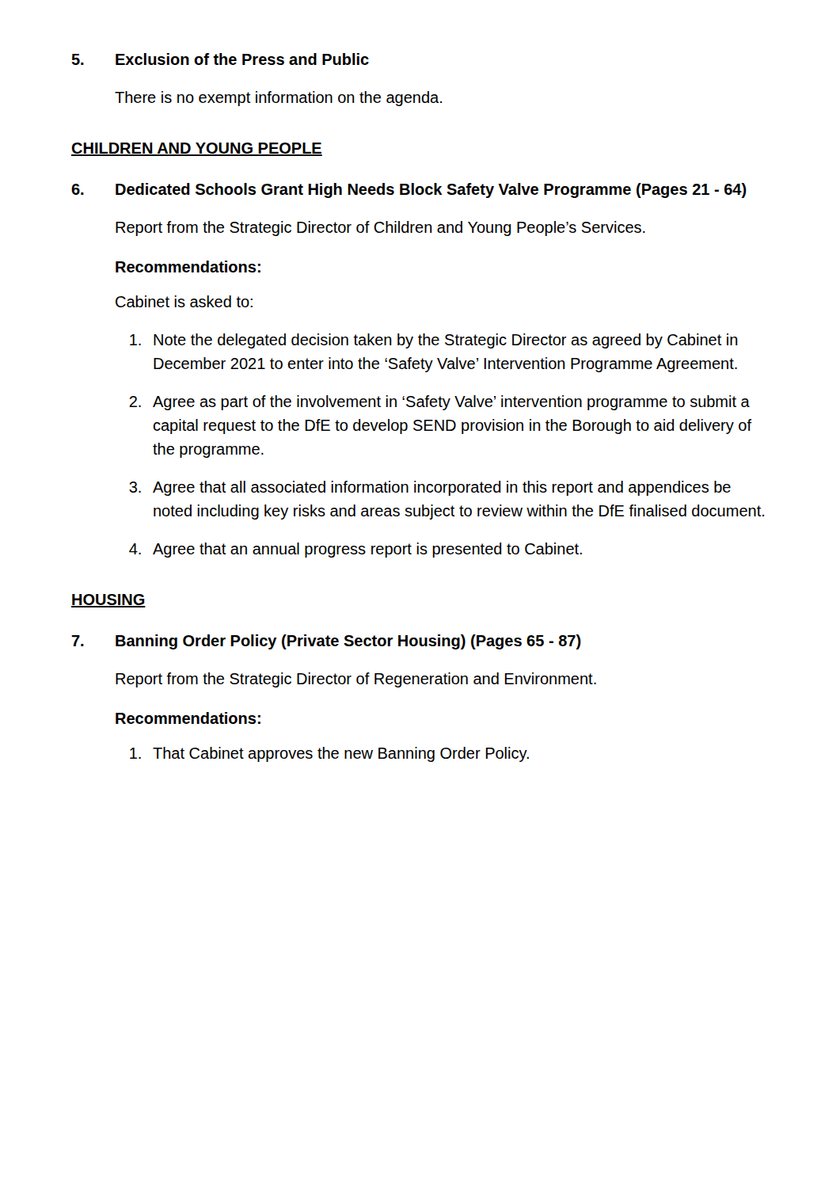5. Exclusion of the Press and Public
There is no exempt information on the agenda.
CHILDREN AND YOUNG PEOPLE
6. Dedicated Schools Grant High Needs Block Safety Valve Programme (Pages 21 - 64)
Report from the Strategic Director of Children and Young People’s Services.
Recommendations:
Cabinet is asked to:
Note the delegated decision taken by the Strategic Director as agreed by Cabinet in December 2021 to enter into the ‘Safety Valve’ Intervention Programme Agreement.
Agree as part of the involvement in ‘Safety Valve’ intervention programme to submit a capital request to the DfE to develop SEND provision in the Borough to aid delivery of the programme.
Agree that all associated information incorporated in this report and appendices be noted including key risks and areas subject to review within the DfE finalised document.
Agree that an annual progress report is presented to Cabinet.
HOUSING
7. Banning Order Policy (Private Sector Housing) (Pages 65 - 87)
Report from the Strategic Director of Regeneration and Environment.
Recommendations:
That Cabinet approves the new Banning Order Policy.